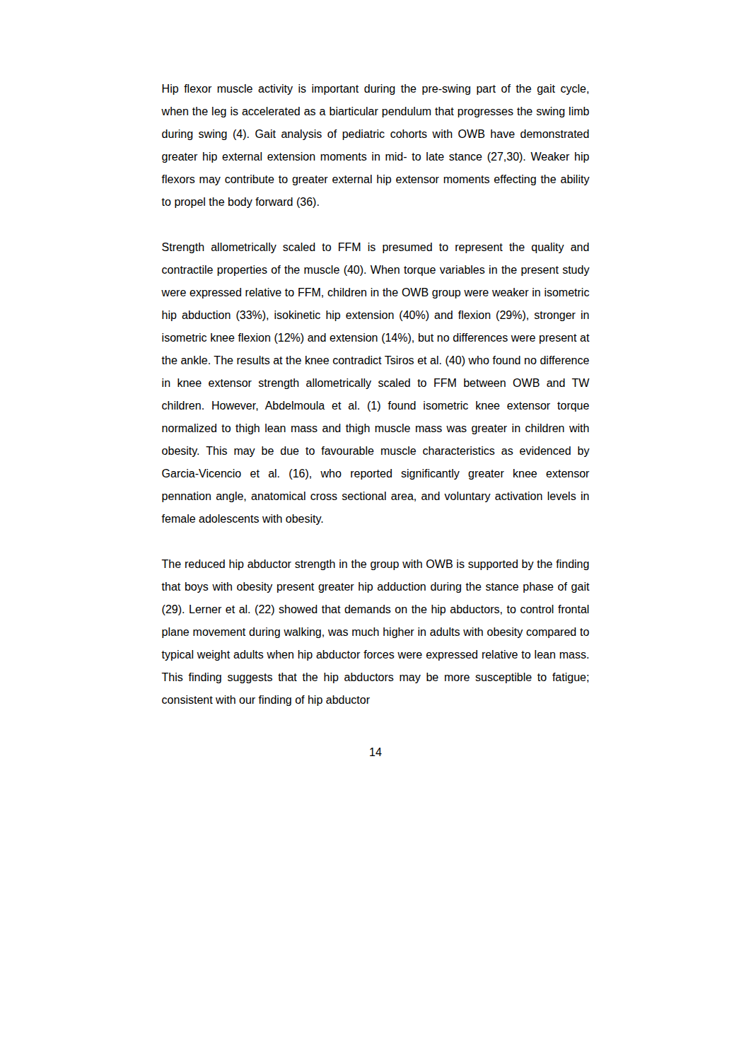Hip flexor muscle activity is important during the pre-swing part of the gait cycle, when the leg is accelerated as a biarticular pendulum that progresses the swing limb during swing (4). Gait analysis of pediatric cohorts with OWB have demonstrated greater hip external extension moments in mid- to late stance (27,30). Weaker hip flexors may contribute to greater external hip extensor moments effecting the ability to propel the body forward (36).
Strength allometrically scaled to FFM is presumed to represent the quality and contractile properties of the muscle (40). When torque variables in the present study were expressed relative to FFM, children in the OWB group were weaker in isometric hip abduction (33%), isokinetic hip extension (40%) and flexion (29%), stronger in isometric knee flexion (12%) and extension (14%), but no differences were present at the ankle. The results at the knee contradict Tsiros et al. (40) who found no difference in knee extensor strength allometrically scaled to FFM between OWB and TW children. However, Abdelmoula et al. (1) found isometric knee extensor torque normalized to thigh lean mass and thigh muscle mass was greater in children with obesity. This may be due to favourable muscle characteristics as evidenced by Garcia-Vicencio et al. (16), who reported significantly greater knee extensor pennation angle, anatomical cross sectional area, and voluntary activation levels in female adolescents with obesity.
The reduced hip abductor strength in the group with OWB is supported by the finding that boys with obesity present greater hip adduction during the stance phase of gait (29). Lerner et al. (22) showed that demands on the hip abductors, to control frontal plane movement during walking, was much higher in adults with obesity compared to typical weight adults when hip abductor forces were expressed relative to lean mass. This finding suggests that the hip abductors may be more susceptible to fatigue; consistent with our finding of hip abductor
14